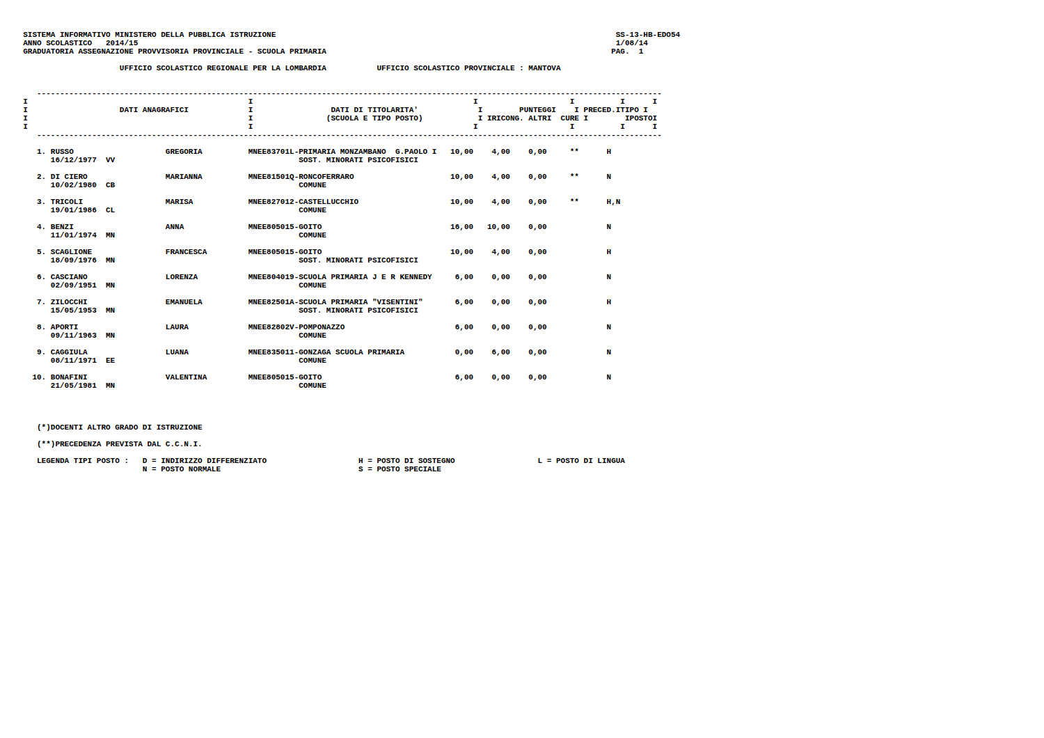SISTEMA INFORMATIVO MINISTERO DELLA PUBBLICA ISTRUZIONE SS-13-HB-EDO54 ANNO SCOLASTICO 2014/15 1/08/14 GRADUATORIA ASSEGNAZIONE PROVVISORIA PROVINCIALE - SCUOLA PRIMARIA PAG. 1 UFFICIO SCOLASTICO REGIONALE PER LA LOMBARDIA UFFICIO SCOLASTICO PROVINCIALE : MANTOVA
---------------------------------------------------------------------------------------------------------------------------------------- I I I I I I I DATI ANAGRAFICI I DATI DI TITOLARITA' I PUNTEGGI I PRECED.ITIPO I I I (SCUOLA E TIPO POSTO) I IRICONG. ALTRI CURE I IPOSTOI I I I I I I ---------------------------------------------------------------------------------------------------------------------------------------- 1. RUSSO GREGORIA MNEE83701L-PRIMARIA MONZAMBANO G.PAOLO I 10,00 4,00 0,00 ** H 16/12/1977 VV SOST. MINORATI PSICOFISICI 2. DI CIERO MARIANNA MNEE81501Q-RONCOFERRARO 10,00 4,00 0,00 ** N 10/02/1980 CB COMUNE 3. TRICOLI MARISA MNEE827012-CASTELLUCCHIO 10,00 4,00 0,00 ** H,N 19/01/1986 CL COMUNE 4. BENZI ANNA MNEE805015-GOITO 16,00 10,00 0,00 N 11/01/1974 MN COMUNE 5. SCAGLIONE FRANCESCA MNEE805015-GOITO 10,00 4,00 0,00 H 18/09/1976 MN SOST. MINORATI PSICOFISICI 6. CASCIANO LORENZA MNEE804019-SCUOLA PRIMARIA J E R KENNEDY 6,00 0,00 0,00 N 02/09/1951 MN COMUNE 7. ZILOCCHI EMANUELA MNEE82501A-SCUOLA PRIMARIA "VISENTINI" 6,00 0,00 0,00 H 15/05/1953 MN SOST. MINORATI PSICOFISICI 8. APORTI LAURA MNEE82802V-POMPONAZZO 6,00 0,00 0,00 N 09/11/1963 MN COMUNE 9. CAGGIULA LUANA MNEE835011-GONZAGA SCUOLA PRIMARIA 0,00 6,00 0,00 N 08/11/1971 EE COMUNE 10. BONAFINI VALENTINA MNEE805015-GOITO 6,00 0,00 0,00 N 21/05/1981 MN COMUNE (*)DOCENTI ALTRO GRADO DI ISTRUZIONE (**)PRECEDENZA PREVISTA DAL C.C.N.I. LEGENDA TIPI POSTO : D = INDIRIZZO DIFFERENZIATO H = POSTO DI SOSTEGNO L = POSTO DI LINGUA N = POSTO NORMALE S = POSTO SPECIALE